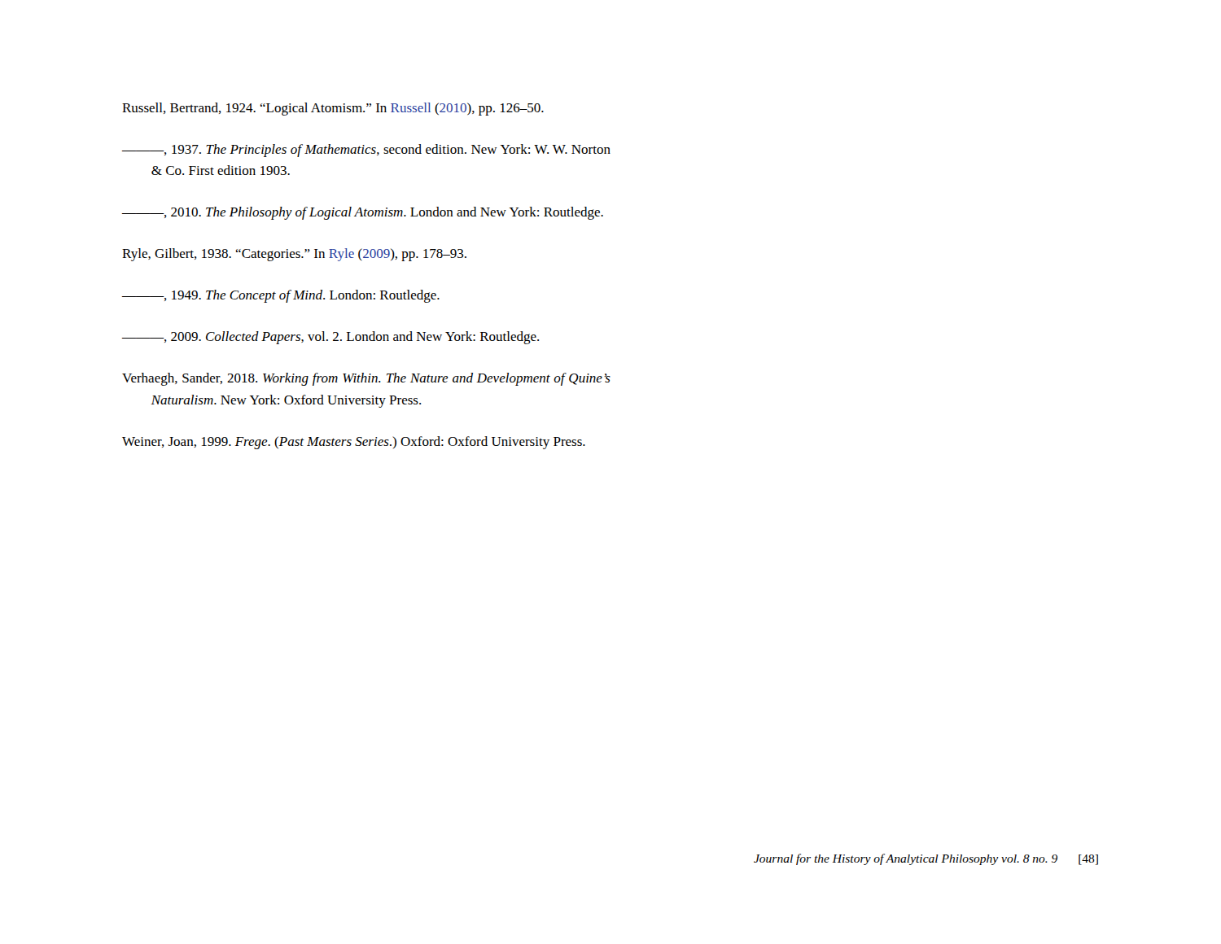Russell, Bertrand, 1924. “Logical Atomism.” In Russell (2010), pp. 126–50.
———, 1937. The Principles of Mathematics, second edition. New York: W. W. Norton & Co. First edition 1903.
———, 2010. The Philosophy of Logical Atomism. London and New York: Routledge.
Ryle, Gilbert, 1938. “Categories.” In Ryle (2009), pp. 178–93.
———, 1949. The Concept of Mind. London: Routledge.
———, 2009. Collected Papers, vol. 2. London and New York: Routledge.
Verhaegh, Sander, 2018. Working from Within. The Nature and Development of Quine’s Naturalism. New York: Oxford University Press.
Weiner, Joan, 1999. Frege. (Past Masters Series.) Oxford: Oxford University Press.
Journal for the History of Analytical Philosophy vol. 8 no. 9[48]